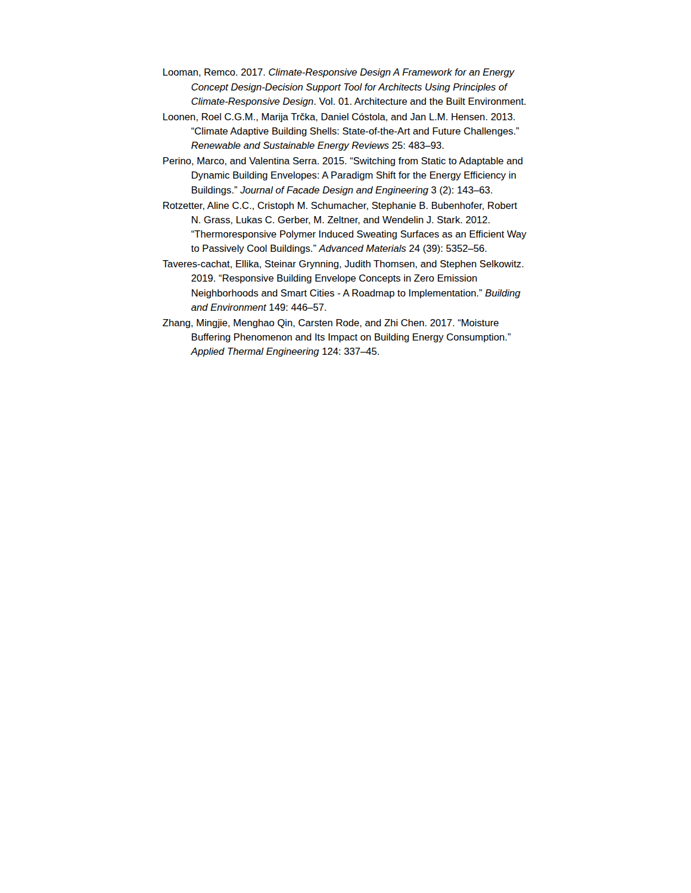Looman, Remco. 2017. Climate-Responsive Design A Framework for an Energy Concept Design-Decision Support Tool for Architects Using Principles of Climate-Responsive Design. Vol. 01. Architecture and the Built Environment.
Loonen, Roel C.G.M., Marija Trčka, Daniel Cóstola, and Jan L.M. Hensen. 2013. “Climate Adaptive Building Shells: State-of-the-Art and Future Challenges.” Renewable and Sustainable Energy Reviews 25: 483–93.
Perino, Marco, and Valentina Serra. 2015. “Switching from Static to Adaptable and Dynamic Building Envelopes: A Paradigm Shift for the Energy Efficiency in Buildings.” Journal of Facade Design and Engineering 3 (2): 143–63.
Rotzetter, Aline C.C., Cristoph M. Schumacher, Stephanie B. Bubenhofer, Robert N. Grass, Lukas C. Gerber, M. Zeltner, and Wendelin J. Stark. 2012. “Thermoresponsive Polymer Induced Sweating Surfaces as an Efficient Way to Passively Cool Buildings.” Advanced Materials 24 (39): 5352–56.
Taveres-cachat, Ellika, Steinar Grynning, Judith Thomsen, and Stephen Selkowitz. 2019. “Responsive Building Envelope Concepts in Zero Emission Neighborhoods and Smart Cities - A Roadmap to Implementation.” Building and Environment 149: 446–57.
Zhang, Mingjie, Menghao Qin, Carsten Rode, and Zhi Chen. 2017. “Moisture Buffering Phenomenon and Its Impact on Building Energy Consumption.” Applied Thermal Engineering 124: 337–45.